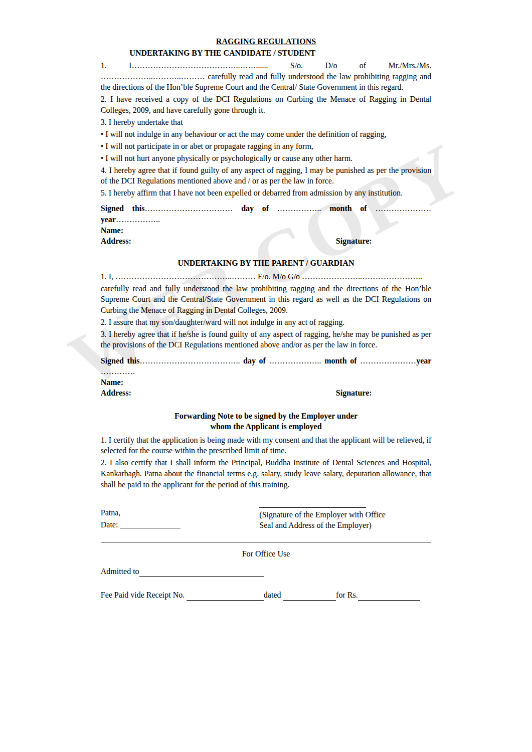WEB COPY
RAGGING REGULATIONS
UNDERTAKING BY THE CANDIDATE / STUDENT
1. I…………………………………..……...... S/o. D/o of Mr./Mrs./Ms. ………………..………..……… carefully read and fully understood the law prohibiting ragging and the directions of the Hon’ble Supreme Court and the Central/ State Government in this regard.
2. I have received a copy of the DCI Regulations on Curbing the Menace of Ragging in Dental Colleges, 2009, and have carefully gone through it.
3. I hereby undertake that
• I will not indulge in any behaviour or act the may come under the definition of ragging,
• I will not participate in or abet or propagate ragging in any form,
• I will not hurt anyone physically or psychologically or cause any other harm.
4. I hereby agree that if found guilty of any aspect of ragging, I may be punished as per the provision of the DCI Regulations mentioned above and / or as per the law in force.
5. I hereby affirm that I have not been expelled or debarred from admission by any institution.
Signed this…………………………… day of …………….. month of …………………year……………..
Name:
Address: Signature:
UNDERTAKING BY THE PARENT / GUARDIAN
1. I, ……………………………………..……… F/o. M/o G/o …………………..…………………..
carefully read and fully understood the law prohibiting ragging and the directions of the Hon’ble Supreme Court and the Central/State Government in this regard as well as the DCI Regulations on Curbing the Menace of Ragging in Dental Colleges, 2009.
2. I assure that my son/daughter/ward will not indulge in any act of ragging.
3. I hereby agree that if he/she is found guilty of any aspect of ragging, he/she may be punished as per the provisions of the DCI Regulations mentioned above and/or as per the law in force.
Signed this……………………………….. day of ……………….. month of …………………year ………….
Name:
Address: Signature:
Forwarding Note to be signed by the Employer under
whom the Applicant is employed
1. I certify that the application is being made with my consent and that the applicant will be relieved, if selected for the course within the prescribed limit of time.
2. I also certify that I shall inform the Principal, Buddha Institute of Dental Sciences and Hospital, Kankarbagh. Patna about the financial terms e.g. salary, study leave salary, deputation allowance, that shall be paid to the applicant for the period of this training.
Patna,
Date: _______________
(Signature of the Employer with Office
Seal and Address of the Employer)
For Office Use
Admitted to
Fee Paid vide Receipt No. dated for Rs.